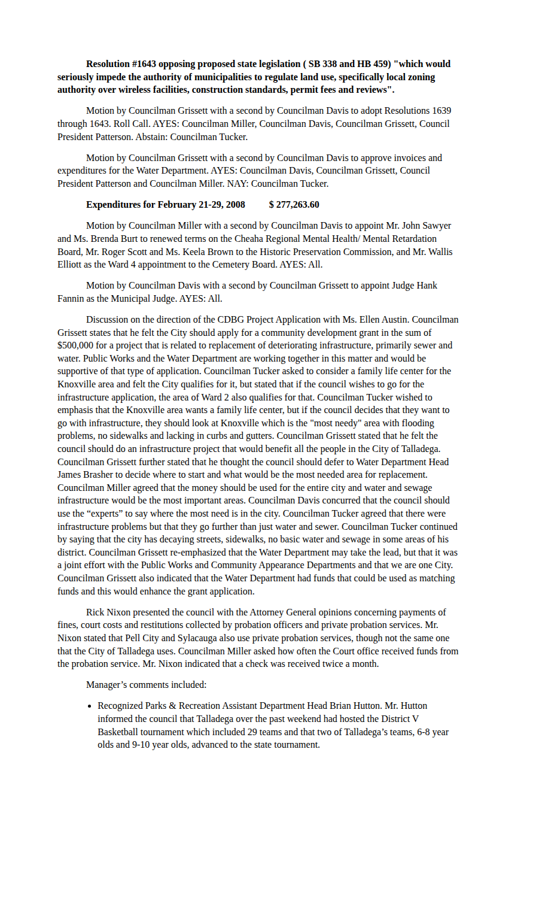Resolution #1643 opposing proposed state legislation ( SB 338 and HB 459) "which would seriously impede the authority of municipalities to regulate land use, specifically local zoning authority over wireless facilities, construction standards, permit fees and reviews".
Motion by Councilman Grissett with a second by Councilman Davis to adopt Resolutions 1639 through 1643. Roll Call. AYES: Councilman Miller, Councilman Davis, Councilman Grissett, Council President Patterson. Abstain: Councilman Tucker.
Motion by Councilman Grissett with a second by Councilman Davis to approve invoices and expenditures for the Water Department. AYES: Councilman Davis, Councilman Grissett, Council President Patterson and Councilman Miller. NAY: Councilman Tucker.
Expenditures for February 21-29, 2008$ 277,263.60
Motion by Councilman Miller with a second by Councilman Davis to appoint Mr. John Sawyer and Ms. Brenda Burt to renewed terms on the Cheaha Regional Mental Health/ Mental Retardation Board, Mr. Roger Scott and Ms. Keela Brown to the Historic Preservation Commission, and Mr. Wallis Elliott as the Ward 4 appointment to the Cemetery Board. AYES: All.
Motion by Councilman Davis with a second by Councilman Grissett to appoint Judge Hank Fannin as the Municipal Judge. AYES: All.
Discussion on the direction of the CDBG Project Application with Ms. Ellen Austin. Councilman Grissett states that he felt the City should apply for a community development grant in the sum of $500,000 for a project that is related to replacement of deteriorating infrastructure, primarily sewer and water. Public Works and the Water Department are working together in this matter and would be supportive of that type of application. Councilman Tucker asked to consider a family life center for the Knoxville area and felt the City qualifies for it, but stated that if the council wishes to go for the infrastructure application, the area of Ward 2 also qualifies for that. Councilman Tucker wished to emphasis that the Knoxville area wants a family life center, but if the council decides that they want to go with infrastructure, they should look at Knoxville which is the "most needy" area with flooding problems, no sidewalks and lacking in curbs and gutters. Councilman Grissett stated that he felt the council should do an infrastructure project that would benefit all the people in the City of Talladega. Councilman Grissett further stated that he thought the council should defer to Water Department Head James Brasher to decide where to start and what would be the most needed area for replacement. Councilman Miller agreed that the money should be used for the entire city and water and sewage infrastructure would be the most important areas. Councilman Davis concurred that the council should use the “experts” to say where the most need is in the city. Councilman Tucker agreed that there were infrastructure problems but that they go further than just water and sewer. Councilman Tucker continued by saying that the city has decaying streets, sidewalks, no basic water and sewage in some areas of his district. Councilman Grissett re-emphasized that the Water Department may take the lead, but that it was a joint effort with the Public Works and Community Appearance Departments and that we are one City. Councilman Grissett also indicated that the Water Department had funds that could be used as matching funds and this would enhance the grant application.
Rick Nixon presented the council with the Attorney General opinions concerning payments of fines, court costs and restitutions collected by probation officers and private probation services. Mr. Nixon stated that Pell City and Sylacauga also use private probation services, though not the same one that the City of Talladega uses. Councilman Miller asked how often the Court office received funds from the probation service. Mr. Nixon indicated that a check was received twice a month.
Manager’s comments included:
Recognized Parks & Recreation Assistant Department Head Brian Hutton. Mr. Hutton informed the council that Talladega over the past weekend had hosted the District V Basketball tournament which included 29 teams and that two of Talladega’s teams, 6-8 year olds and 9-10 year olds, advanced to the state tournament.